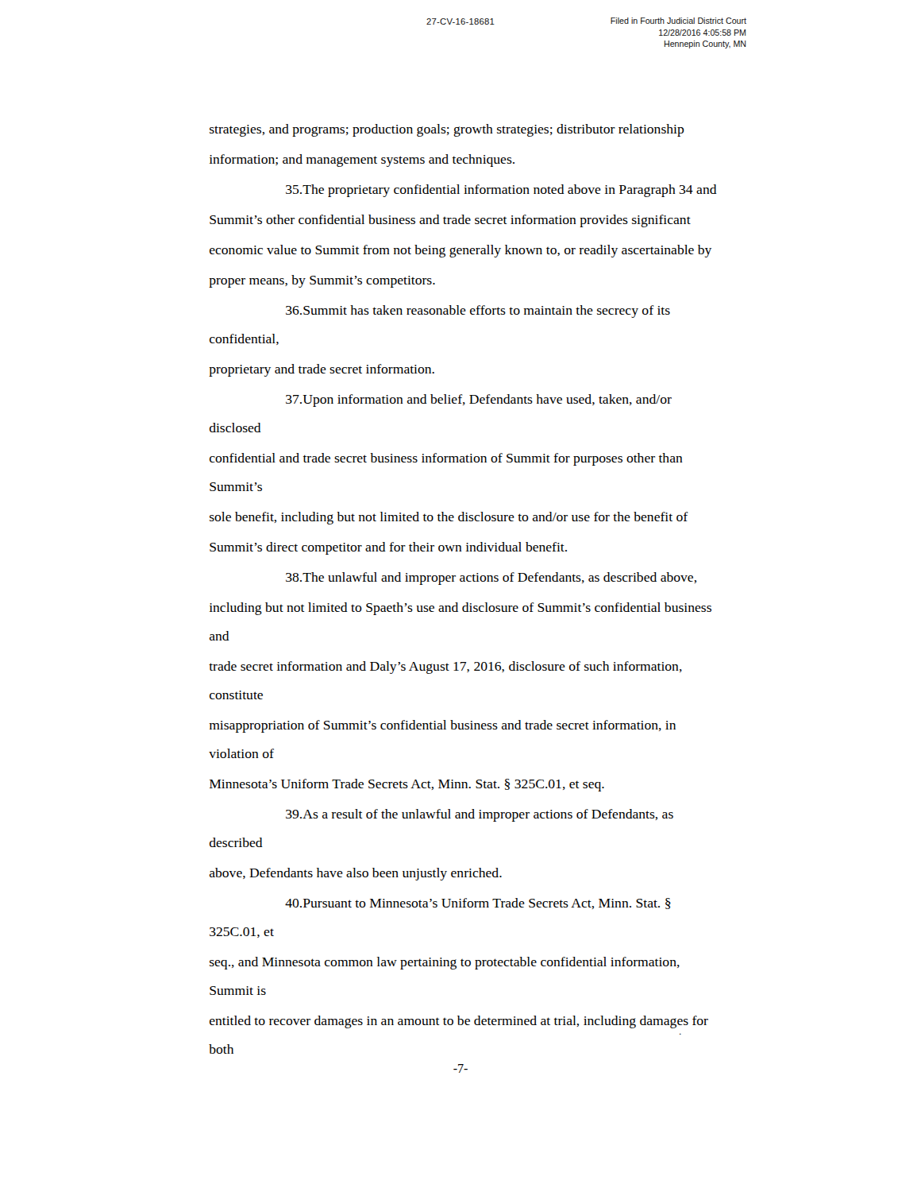27-CV-16-18681
Filed in Fourth Judicial District Court
12/28/2016 4:05:58 PM
Hennepin County, MN
strategies, and programs; production goals; growth strategies; distributor relationship
information; and management systems and techniques.
35. The proprietary confidential information noted above in Paragraph 34 and
Summit’s other confidential business and trade secret information provides significant
economic value to Summit from not being generally known to, or readily ascertainable by
proper means, by Summit’s competitors.
36. Summit has taken reasonable efforts to maintain the secrecy of its confidential,
proprietary and trade secret information.
37. Upon information and belief, Defendants have used, taken, and/or disclosed
confidential and trade secret business information of Summit for purposes other than Summit’s
sole benefit, including but not limited to the disclosure to and/or use for the benefit of
Summit’s direct competitor and for their own individual benefit.
38. The unlawful and improper actions of Defendants, as described above,
including but not limited to Spaeth’s use and disclosure of Summit’s confidential business and
trade secret information and Daly’s August 17, 2016, disclosure of such information, constitute
misappropriation of Summit’s confidential business and trade secret information, in violation of
Minnesota’s Uniform Trade Secrets Act, Minn. Stat. § 325C.01, et seq.
39. As a result of the unlawful and improper actions of Defendants, as described
above, Defendants have also been unjustly enriched.
40. Pursuant to Minnesota’s Uniform Trade Secrets Act, Minn. Stat. § 325C.01, et
seq., and Minnesota common law pertaining to protectable confidential information, Summit is
entitled to recover damages in an amount to be determined at trial, including damages for both
.
-7-